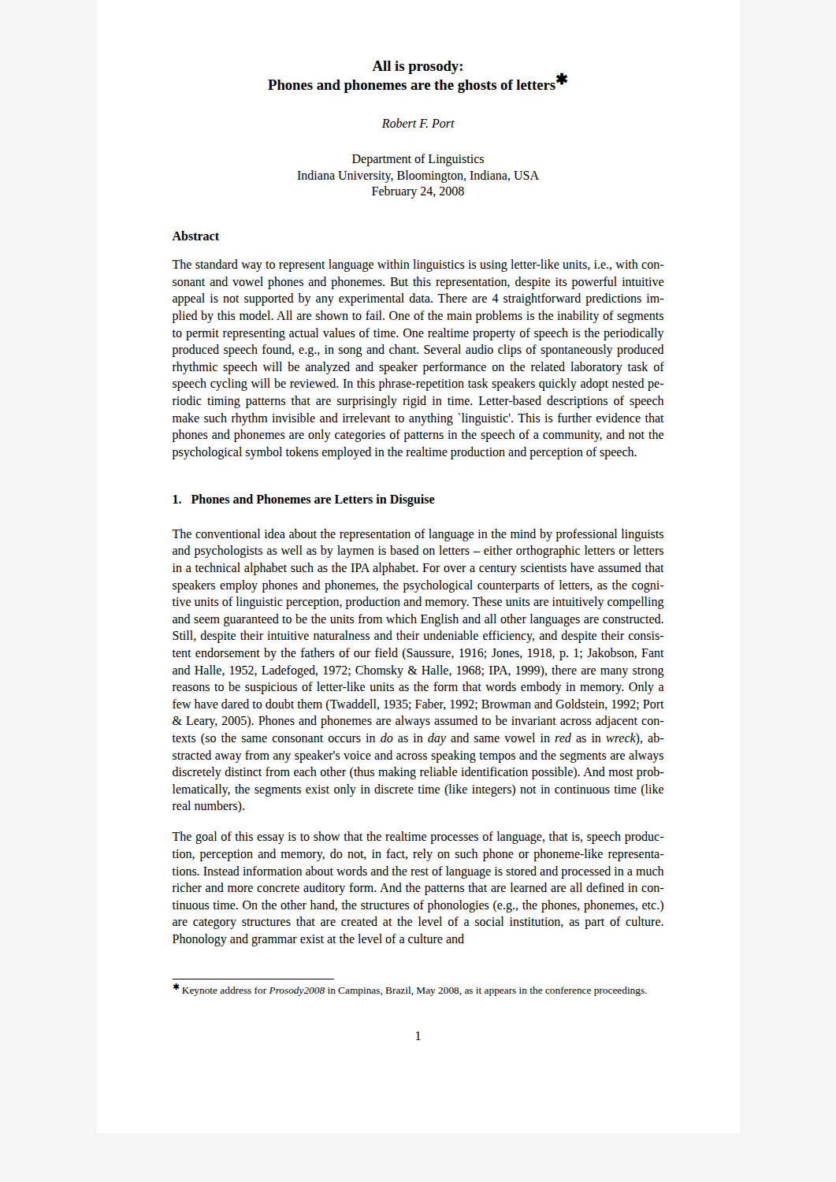All is prosody:Phones and phonemes are the ghosts of letters✱
Robert F. Port
Department of Linguistics
Indiana University, Bloomington, Indiana, USA
February 24, 2008
Abstract
The standard way to represent language within linguistics is using letter-like units, i.e., with consonant and vowel phones and phonemes. But this representation, despite its powerful intuitive appeal is not supported by any experimental data. There are 4 straightforward predictions implied by this model. All are shown to fail. One of the main problems is the inability of segments to permit representing actual values of time. One realtime property of speech is the periodically produced speech found, e.g., in song and chant. Several audio clips of spontaneously produced rhythmic speech will be analyzed and speaker performance on the related laboratory task of speech cycling will be reviewed. In this phrase-repetition task speakers quickly adopt nested periodic timing patterns that are surprisingly rigid in time. Letter-based descriptions of speech make such rhythm invisible and irrelevant to anything `linguistic'. This is further evidence that phones and phonemes are only categories of patterns in the speech of a community, and not the psychological symbol tokens employed in the realtime production and perception of speech.
1. Phones and Phonemes are Letters in Disguise
The conventional idea about the representation of language in the mind by professional linguists and psychologists as well as by laymen is based on letters – either orthographic letters or letters in a technical alphabet such as the IPA alphabet. For over a century scientists have assumed that speakers employ phones and phonemes, the psychological counterparts of letters, as the cognitive units of linguistic perception, production and memory. These units are intuitively compelling and seem guaranteed to be the units from which English and all other languages are constructed. Still, despite their intuitive naturalness and their undeniable efficiency, and despite their consistent endorsement by the fathers of our field (Saussure, 1916; Jones, 1918, p. 1; Jakobson, Fant and Halle, 1952, Ladefoged, 1972; Chomsky & Halle, 1968; IPA, 1999), there are many strong reasons to be suspicious of letter-like units as the form that words embody in memory. Only a few have dared to doubt them (Twaddell, 1935; Faber, 1992; Browman and Goldstein, 1992; Port & Leary, 2005). Phones and phonemes are always assumed to be invariant across adjacent contexts (so the same consonant occurs in do as in day and same vowel in red as in wreck), abstracted away from any speaker's voice and across speaking tempos and the segments are always discretely distinct from each other (thus making reliable identification possible). And most problematically, the segments exist only in discrete time (like integers) not in continuous time (like real numbers).
The goal of this essay is to show that the realtime processes of language, that is, speech production, perception and memory, do not, in fact, rely on such phone or phoneme-like representations. Instead information about words and the rest of language is stored and processed in a much richer and more concrete auditory form. And the patterns that are learned are all defined in continuous time. On the other hand, the structures of phonologies (e.g., the phones, phonemes, etc.) are category structures that are created at the level of a social institution, as part of culture. Phonology and grammar exist at the level of a culture and
✱ Keynote address for Prosody2008 in Campinas, Brazil, May 2008, as it appears in the conference proceedings.
1